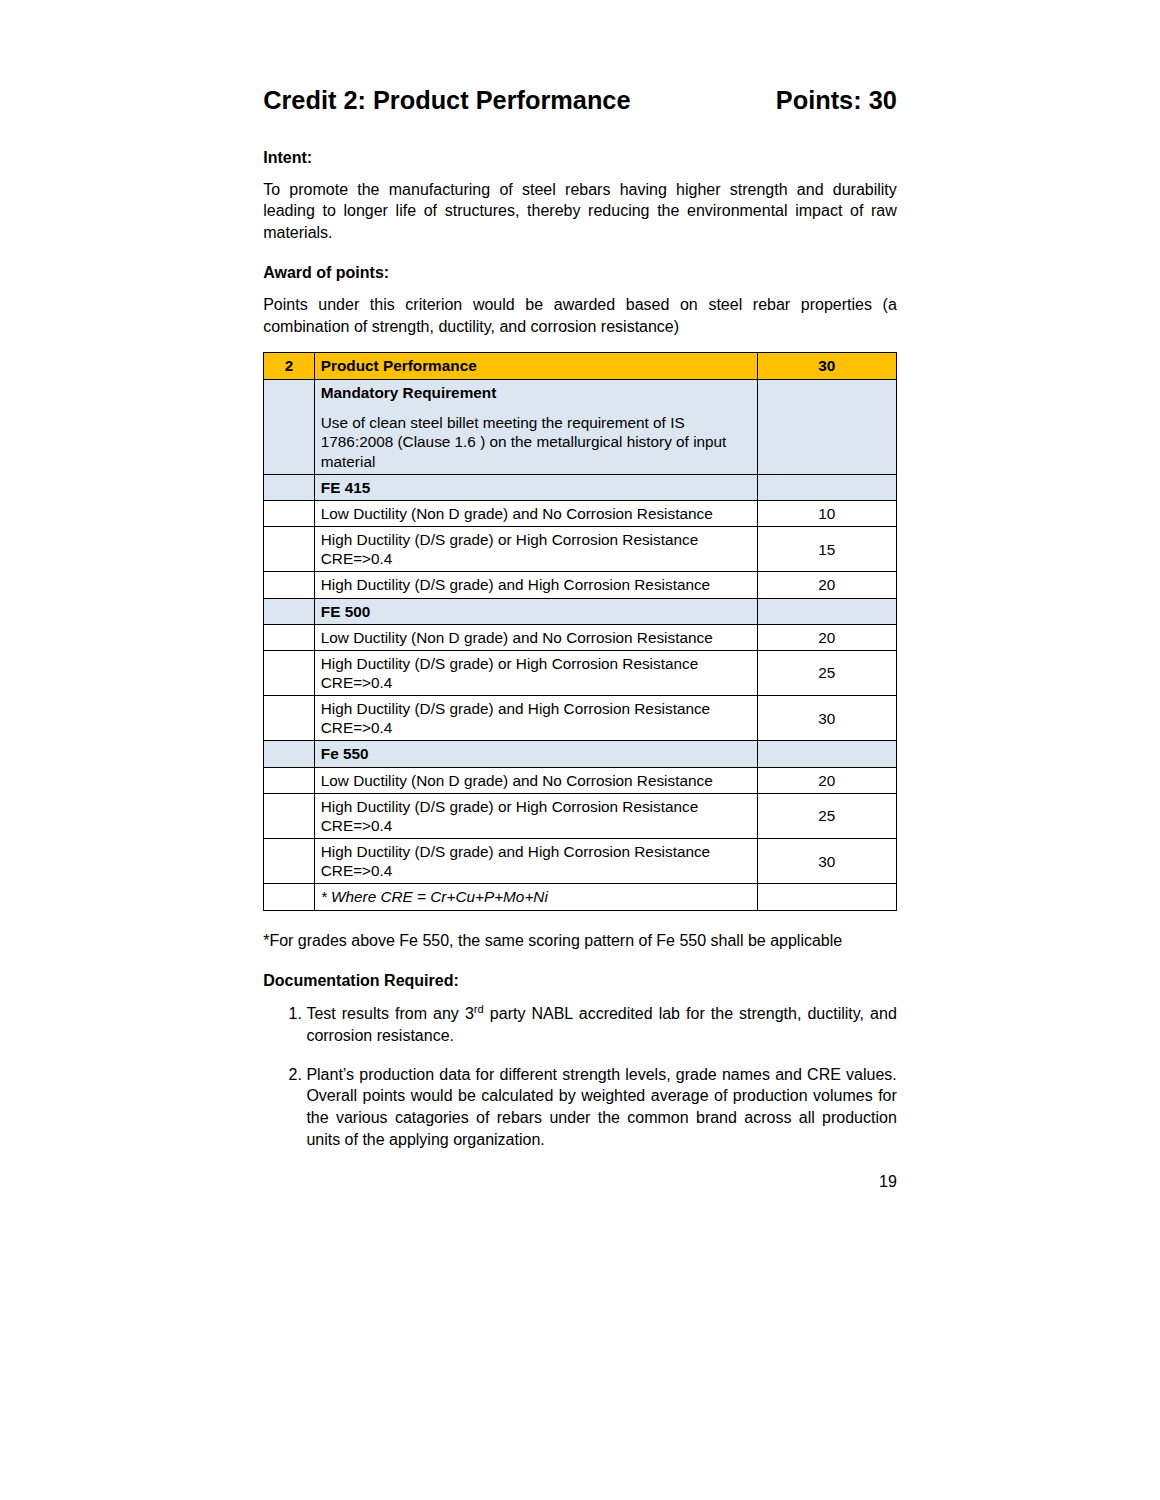Credit 2: Product Performance Points: 30
Intent:
To promote the manufacturing of steel rebars having higher strength and durability leading to longer life of structures, thereby reducing the environmental impact of raw materials.
Award of points:
Points under this criterion would be awarded based on steel rebar properties (a combination of strength, ductility, and corrosion resistance)
| 2 | Product Performance | 30 |
| | Mandatory Requirement Use of clean steel billet meeting the requirement of IS 1786:2008 (Clause 1.6 ) on the metallurgical history of input material | |
| | FE 415 | |
| | Low Ductility (Non D grade) and No Corrosion Resistance | 10 |
| | High Ductility (D/S grade) or High Corrosion Resistance CRE=>0.4 | 15 |
| | High Ductility (D/S grade) and High Corrosion Resistance | 20 |
| | FE 500 | |
| | Low Ductility (Non D grade) and No Corrosion Resistance | 20 |
| | High Ductility (D/S grade) or High Corrosion Resistance CRE=>0.4 | 25 |
| | High Ductility (D/S grade) and High Corrosion Resistance CRE=>0.4 | 30 |
| | Fe 550 | |
| | Low Ductility (Non D grade) and No Corrosion Resistance | 20 |
| | High Ductility (D/S grade) or High Corrosion Resistance CRE=>0.4 | 25 |
| | High Ductility (D/S grade) and High Corrosion Resistance CRE=>0.4 | 30 |
| | * Where CRE = Cr+Cu+P+Mo+Ni | |
*For grades above Fe 550, the same scoring pattern of Fe 550 shall be applicable
Documentation Required:
Test results from any 3rd party NABL accredited lab for the strength, ductility, and corrosion resistance.
Plant’s production data for different strength levels, grade names and CRE values. Overall points would be calculated by weighted average of production volumes for the various catagories of rebars under the common brand across all production units of the applying organization.
19